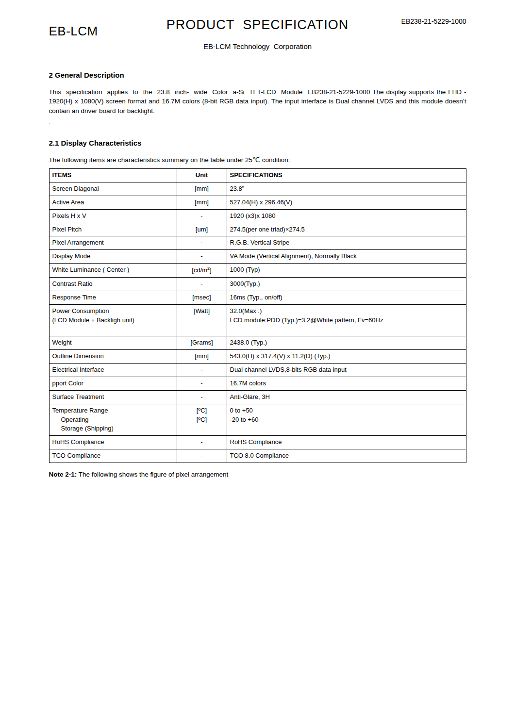EB-LCM
PRODUCT SPECIFICATION
EB238-21-5229-1000
EB-LCM Technology Corporation
2 General Description
This specification applies to the 23.8 inch- wide Color a-Si TFT-LCD Module EB238-21-5229-1000 The display supports the FHD - 1920(H) x 1080(V) screen format and 16.7M colors (8-bit RGB data input). The input interface is Dual channel LVDS and this module doesn’t contain an driver board for backlight.
.
2.1 Display Characteristics
The following items are characteristics summary on the table under 25℃ condition:
| ITEMS | Unit | SPECIFICATIONS |
| --- | --- | --- |
| Screen Diagonal | [mm] | 23.8” |
| Active Area | [mm] | 527.04(H) x 296.46(V) |
| Pixels H x V | - | 1920 (x3)x 1080 |
| Pixel Pitch | [um] | 274.5(per one triad)×274.5 |
| Pixel Arrangement | - | R.G.B. Vertical Stripe |
| Display Mode | - | VA Mode (Vertical Alignment), Normally Black |
| White Luminance ( Center ) | [cd/m 2 ] | 1000 (Typ) |
| Contrast Ratio | - | 3000(Typ.) |
| Response Time | [msec] | 16ms (Typ., on/off) |
| Power Consumption (LCD Module + Backligh unit) | [Watt] | 32.0(Max .) LCD module:PDD (Typ.)=3.2@White pattern, Fv=60Hz |
| Weight | [Grams] | 2438.0 (Typ.) |
| Outline Dimension | [mm] | 543.0(H) x 317.4(V) x 11.2(D) (Typ.) |
| Electrical Interface | - | Dual channel LVDS,8-bits RGB data input |
| pport Color | - | 16.7M colors |
| Surface Treatment | - | Anti-Glare, 3H |
| Temperature Range Operating Storage (Shipping) | [ºC] [ºC] | 0 to +50 -20 to +60 |
| RoHS Compliance | - | RoHS Compliance |
| TCO Compliance | - | TCO 8.0 Compliance |
Note 2-1: The following shows the figure of pixel arrangement